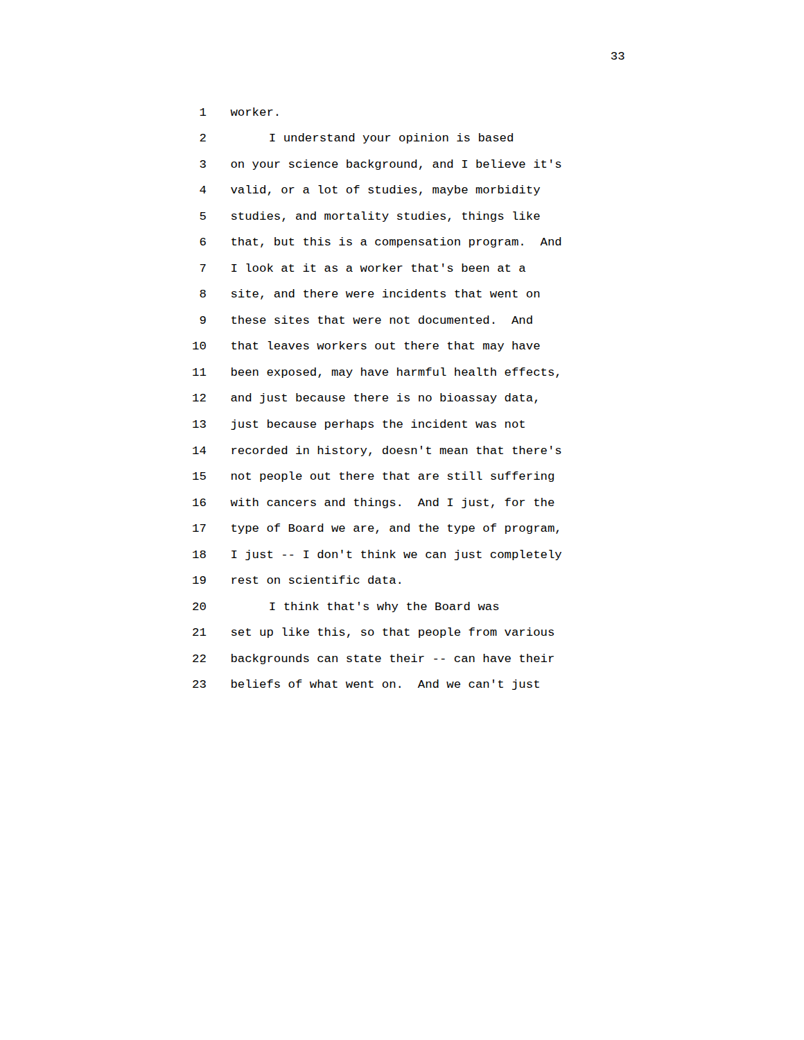33
| 1 | worker. |
| 2 | I understand your opinion is based |
| 3 | on your science background, and I believe it's |
| 4 | valid, or a lot of studies, maybe morbidity |
| 5 | studies, and mortality studies, things like |
| 6 | that, but this is a compensation program. And |
| 7 | I look at it as a worker that's been at a |
| 8 | site, and there were incidents that went on |
| 9 | these sites that were not documented. And |
| 10 | that leaves workers out there that may have |
| 11 | been exposed, may have harmful health effects, |
| 12 | and just because there is no bioassay data, |
| 13 | just because perhaps the incident was not |
| 14 | recorded in history, doesn't mean that there's |
| 15 | not people out there that are still suffering |
| 16 | with cancers and things. And I just, for the |
| 17 | type of Board we are, and the type of program, |
| 18 | I just -- I don't think we can just completely |
| 19 | rest on scientific data. |
| 20 | I think that's why the Board was |
| 21 | set up like this, so that people from various |
| 22 | backgrounds can state their -- can have their |
| 23 | beliefs of what went on. And we can't just |